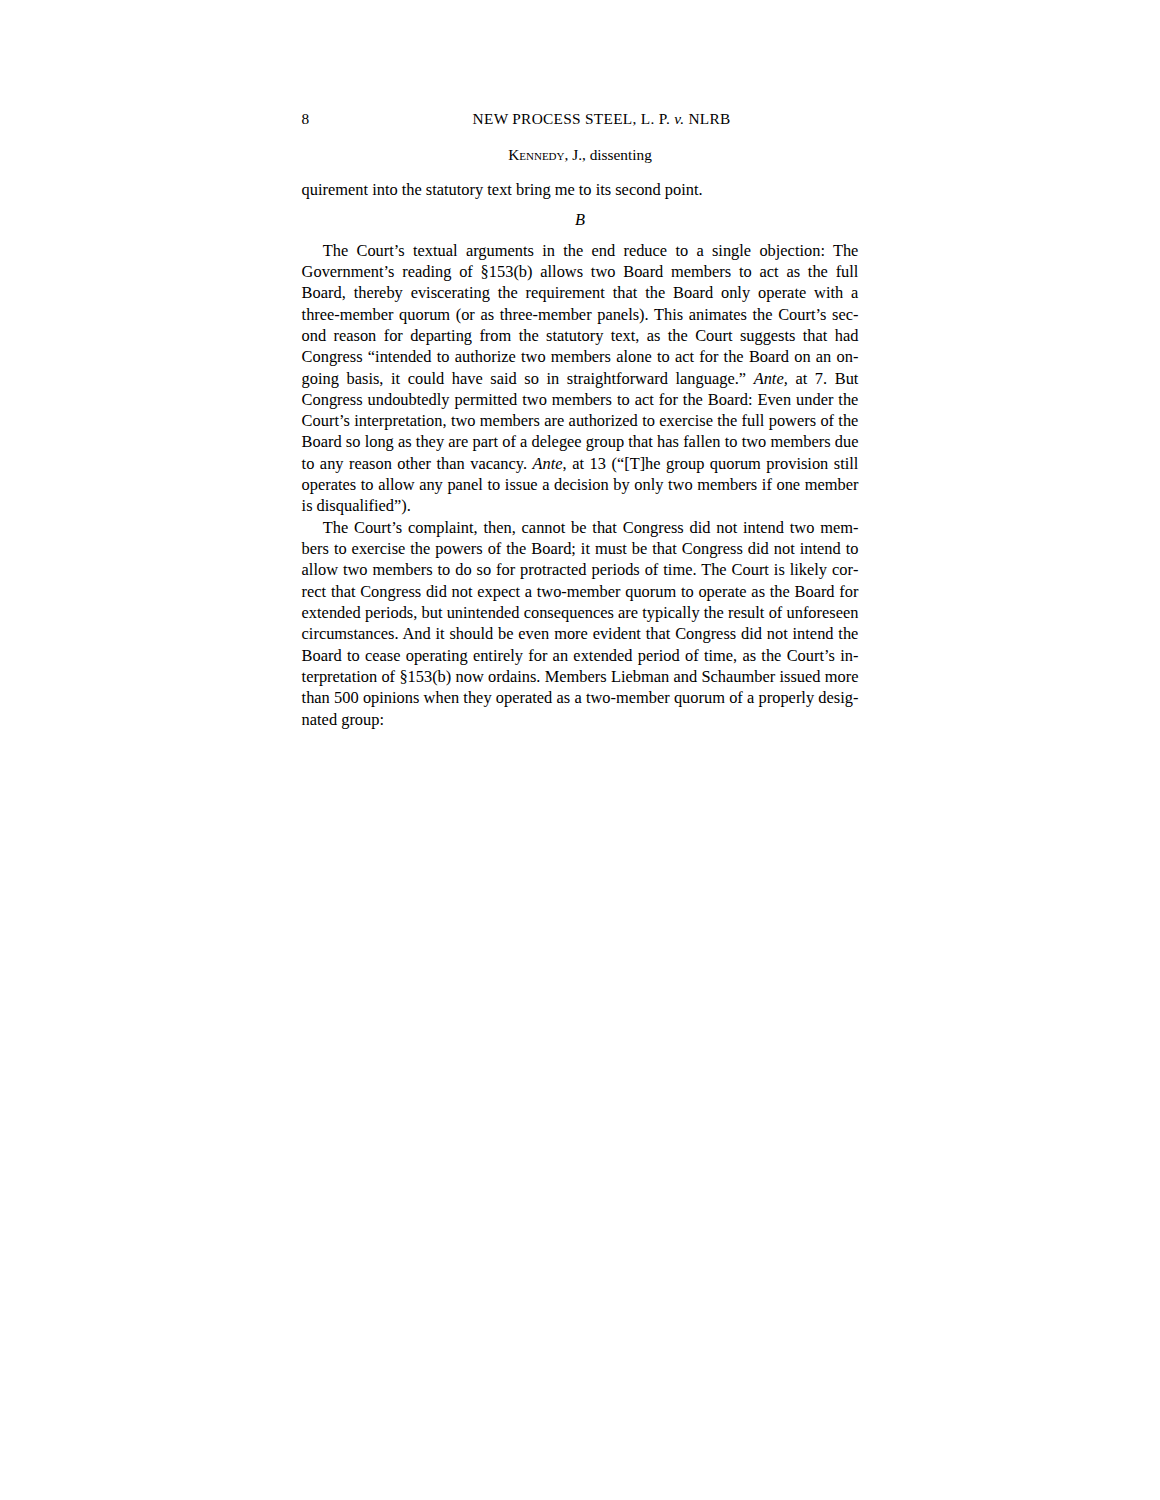8 New Process Steel, L. P. v. NLRB
Kennedy, J., dissenting
quirement into the statutory text bring me to its second point.
B
The Court’s textual arguments in the end reduce to a single objection: The Government’s reading of §153(b) allows two Board members to act as the full Board, thereby eviscerating the requirement that the Board only operate with a three-member quorum (or as three-member panels). This animates the Court’s second reason for departing from the statutory text, as the Court suggests that had Congress “intended to authorize two members alone to act for the Board on an ongoing basis, it could have said so in straightforward language.” Ante, at 7. But Congress undoubtedly permitted two members to act for the Board: Even under the Court’s interpretation, two members are authorized to exercise the full powers of the Board so long as they are part of a delegee group that has fallen to two members due to any reason other than vacancy. Ante, at 13 (“[T]he group quorum provision still operates to allow any panel to issue a decision by only two members if one member is disqualified”).
The Court’s complaint, then, cannot be that Congress did not intend two members to exercise the powers of the Board; it must be that Congress did not intend to allow two members to do so for protracted periods of time. The Court is likely correct that Congress did not expect a two-member quorum to operate as the Board for extended periods, but unintended consequences are typically the result of unforeseen circumstances. And it should be even more evident that Congress did not intend the Board to cease operating entirely for an extended period of time, as the Court’s interpretation of §153(b) now ordains. Members Liebman and Schaumber issued more than 500 opinions when they operated as a two-member quorum of a properly designated group: